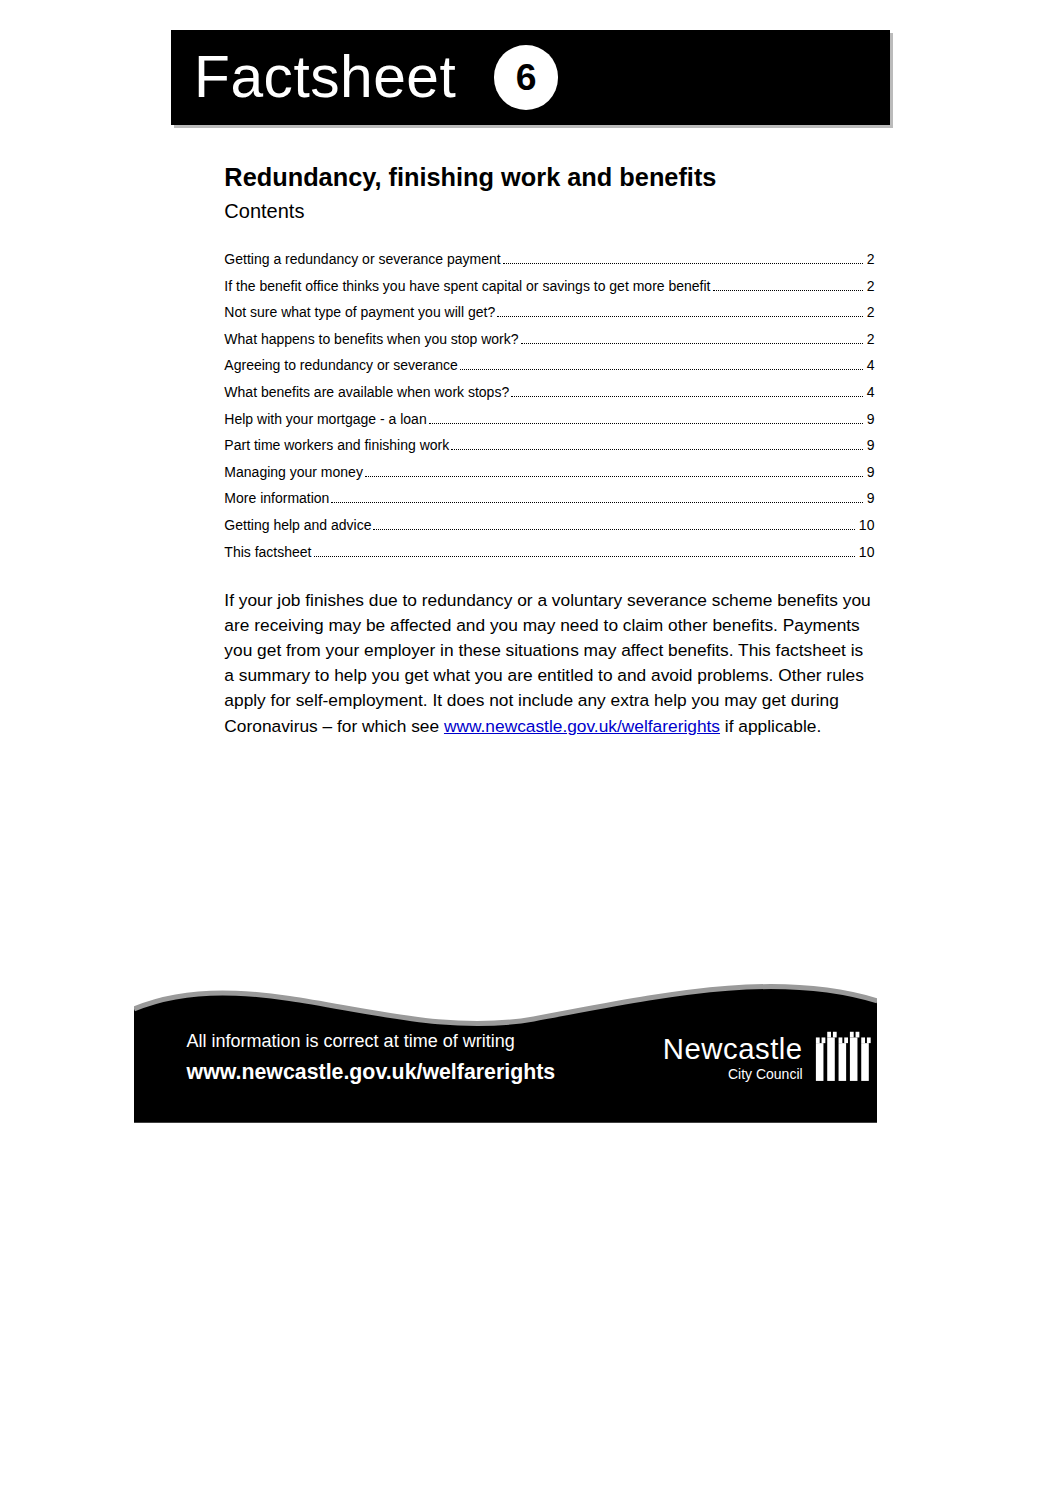Factsheet
6
Redundancy, finishing work and benefits
Contents
Getting a redundancy or severance payment 2
If the benefit office thinks you have spent capital or savings to get more benefit 2
Not sure what type of payment you will get? 2
What happens to benefits when you stop work? 2
Agreeing to redundancy or severance 4
What benefits are available when work stops? 4
Help with your mortgage - a loan 9
Part time workers and finishing work 9
Managing your money 9
More information 9
Getting help and advice 10
This factsheet 10
If your job finishes due to redundancy or a voluntary severance scheme benefits you are receiving may be affected and you may need to claim other benefits. Payments you get from your employer in these situations may affect benefits. This factsheet is a summary to help you get what you are entitled to and avoid problems. Other rules apply for self-employment. It does not include any extra help you may get during Coronavirus – for which see www.newcastle.gov.uk/welfarerights if applicable.
All information is correct at time of writing
www.newcastle.gov.uk/welfarerights
Newcastle
City Council